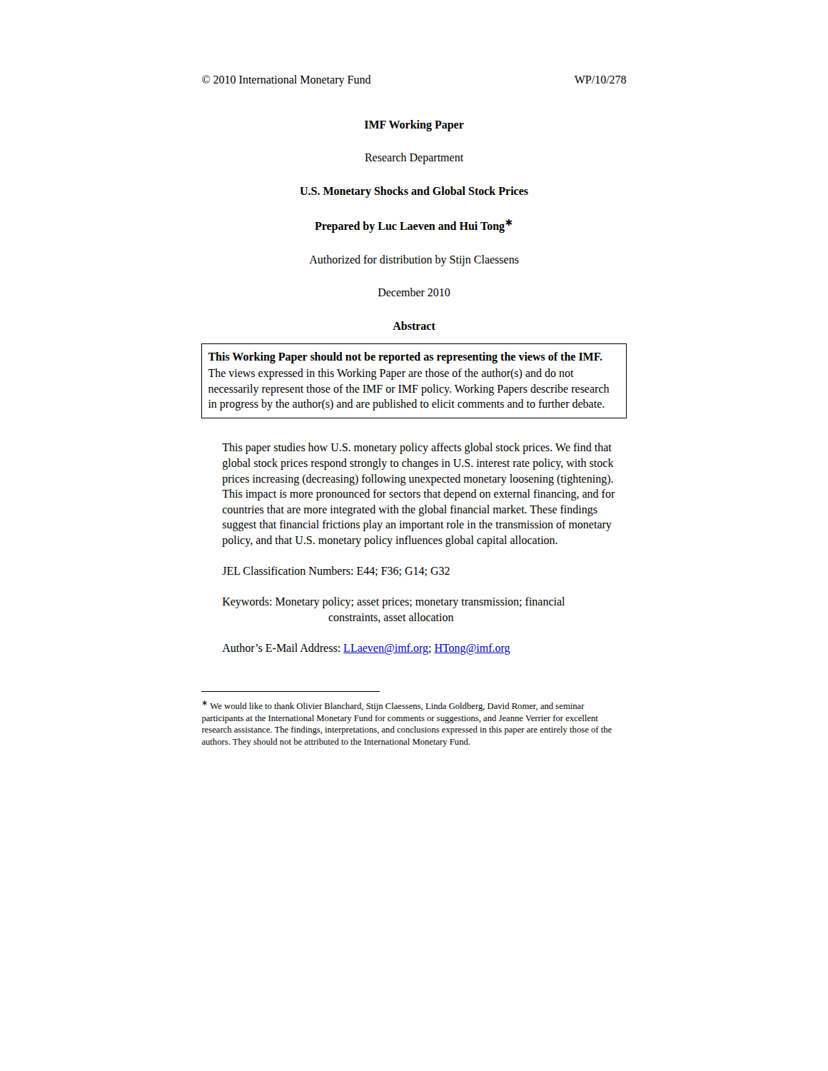© 2010 International Monetary Fund WP/10/278
IMF Working Paper
Research Department
U.S. Monetary Shocks and Global Stock Prices
Prepared by Luc Laeven and Hui Tong∗
Authorized for distribution by Stijn Claessens
December 2010
Abstract
This Working Paper should not be reported as representing the views of the IMF.
The views expressed in this Working Paper are those of the author(s) and do not necessarily represent those of the IMF or IMF policy. Working Papers describe research in progress by the author(s) and are published to elicit comments and to further debate.
This paper studies how U.S. monetary policy affects global stock prices. We find that global stock prices respond strongly to changes in U.S. interest rate policy, with stock prices increasing (decreasing) following unexpected monetary loosening (tightening). This impact is more pronounced for sectors that depend on external financing, and for countries that are more integrated with the global financial market. These findings suggest that financial frictions play an important role in the transmission of monetary policy, and that U.S. monetary policy influences global capital allocation.
JEL Classification Numbers: E44; F36; G14; G32
Keywords: Monetary policy; asset prices; monetary transmission; financial constraints, asset allocation
Author’s E-Mail Address: LLaeven@imf.org; HTong@imf.org
∗ We would like to thank Olivier Blanchard, Stijn Claessens, Linda Goldberg, David Romer, and seminar participants at the International Monetary Fund for comments or suggestions, and Jeanne Verrier for excellent research assistance. The findings, interpretations, and conclusions expressed in this paper are entirely those of the authors. They should not be attributed to the International Monetary Fund.